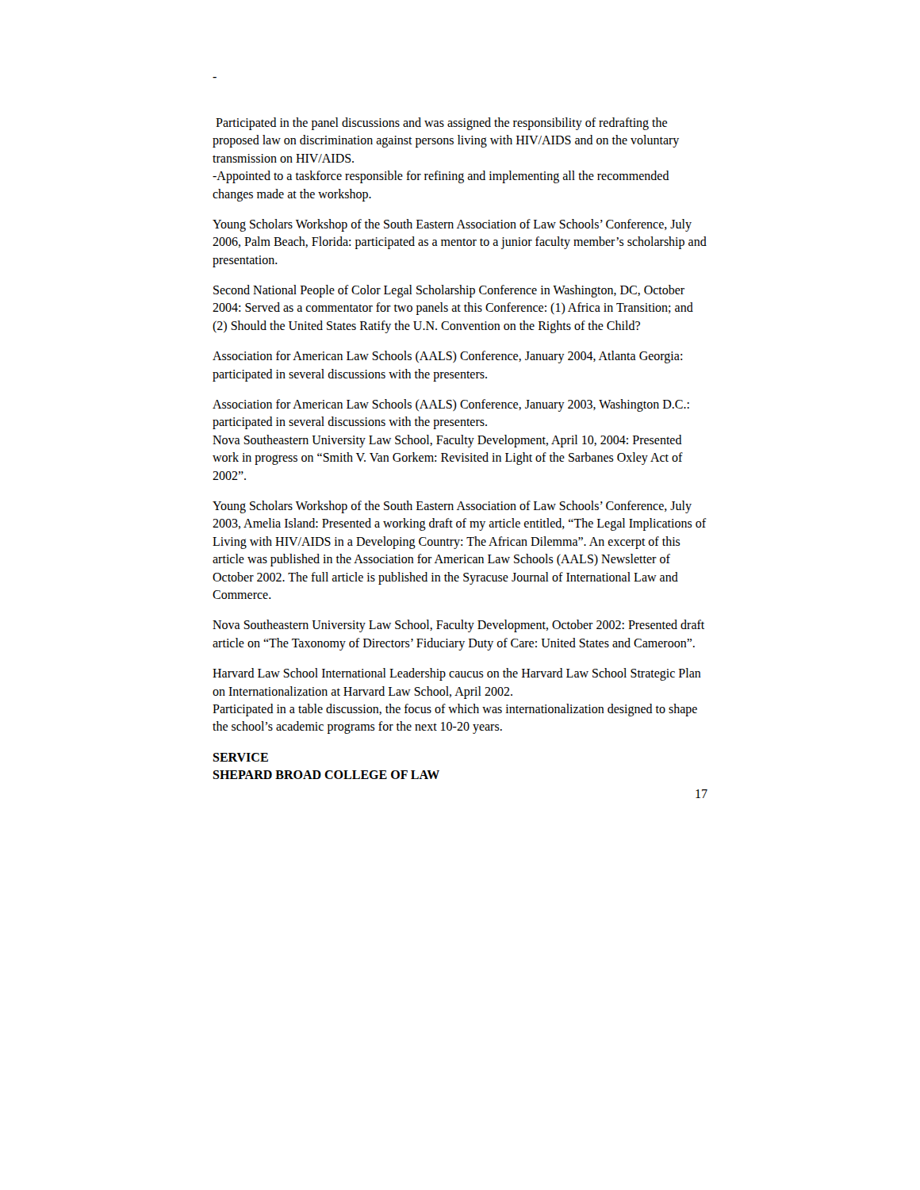-
Participated in the panel discussions and was assigned the responsibility of redrafting the proposed law on discrimination against persons living with HIV/AIDS and on the voluntary transmission on HIV/AIDS.
-Appointed to a taskforce responsible for refining and implementing all the recommended changes made at the workshop.
Young Scholars Workshop of the South Eastern Association of Law Schools’ Conference, July 2006, Palm Beach, Florida: participated as a mentor to a junior faculty member’s scholarship and presentation.
Second National People of Color Legal Scholarship Conference in Washington, DC, October 2004: Served as a commentator for two panels at this Conference: (1) Africa in Transition; and (2) Should the United States Ratify the U.N. Convention on the Rights of the Child?
Association for American Law Schools (AALS) Conference, January 2004, Atlanta Georgia: participated in several discussions with the presenters.
Association for American Law Schools (AALS) Conference, January 2003, Washington D.C.: participated in several discussions with the presenters.
Nova Southeastern University Law School, Faculty Development, April 10, 2004: Presented work in progress on “Smith V. Van Gorkem: Revisited in Light of the Sarbanes Oxley Act of 2002”.
Young Scholars Workshop of the South Eastern Association of Law Schools’ Conference, July 2003, Amelia Island: Presented a working draft of my article entitled, “The Legal Implications of Living with HIV/AIDS in a Developing Country: The African Dilemma”. An excerpt of this article was published in the Association for American Law Schools (AALS) Newsletter of October 2002. The full article is published in the Syracuse Journal of International Law and Commerce.
Nova Southeastern University Law School, Faculty Development, October 2002: Presented draft article on “The Taxonomy of Directors’ Fiduciary Duty of Care: United States and Cameroon”.
Harvard Law School International Leadership caucus on the Harvard Law School Strategic Plan on Internationalization at Harvard Law School, April 2002.
Participated in a table discussion, the focus of which was internationalization designed to shape the school’s academic programs for the next 10-20 years.
SERVICE
SHEPARD BROAD COLLEGE OF LAW
17